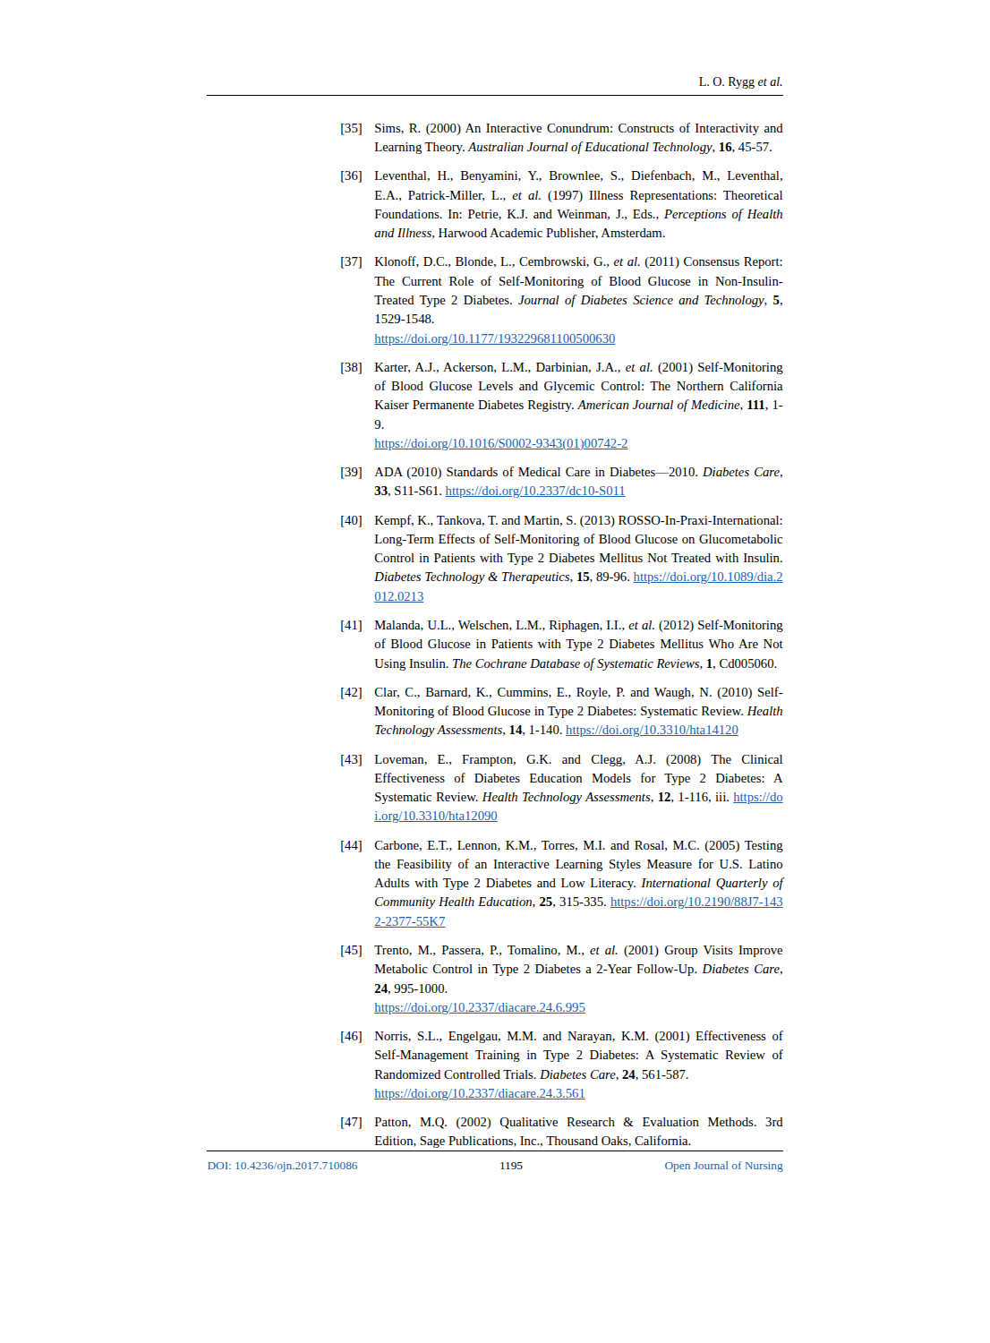L. O. Rygg et al.
[35] Sims, R. (2000) An Interactive Conundrum: Constructs of Interactivity and Learning Theory. Australian Journal of Educational Technology, 16, 45-57.
[36] Leventhal, H., Benyamini, Y., Brownlee, S., Diefenbach, M., Leventhal, E.A., Patrick-Miller, L., et al. (1997) Illness Representations: Theoretical Foundations. In: Petrie, K.J. and Weinman, J., Eds., Perceptions of Health and Illness, Harwood Academic Publisher, Amsterdam.
[37] Klonoff, D.C., Blonde, L., Cembrowski, G., et al. (2011) Consensus Report: The Current Role of Self-Monitoring of Blood Glucose in Non-Insulin-Treated Type 2 Diabetes. Journal of Diabetes Science and Technology, 5, 1529-1548.
https://doi.org/10.1177/193229681100500630
[38] Karter, A.J., Ackerson, L.M., Darbinian, J.A., et al. (2001) Self-Monitoring of Blood Glucose Levels and Glycemic Control: The Northern California Kaiser Permanente Diabetes Registry. American Journal of Medicine, 111, 1-9.
https://doi.org/10.1016/S0002-9343(01)00742-2
[39] ADA (2010) Standards of Medical Care in Diabetes—2010. Diabetes Care, 33, S11-S61. https://doi.org/10.2337/dc10-S011
[40] Kempf, K., Tankova, T. and Martin, S. (2013) ROSSO-In-Praxi-International: Long-Term Effects of Self-Monitoring of Blood Glucose on Glucometabolic Control in Patients with Type 2 Diabetes Mellitus Not Treated with Insulin. Diabetes Technology & Therapeutics, 15, 89-96. https://doi.org/10.1089/dia.2012.0213
[41] Malanda, U.L., Welschen, L.M., Riphagen, I.I., et al. (2012) Self-Monitoring of Blood Glucose in Patients with Type 2 Diabetes Mellitus Who Are Not Using Insulin. The Cochrane Database of Systematic Reviews, 1, Cd005060.
[42] Clar, C., Barnard, K., Cummins, E., Royle, P. and Waugh, N. (2010) Self-Monitoring of Blood Glucose in Type 2 Diabetes: Systematic Review. Health Technology Assessments, 14, 1-140. https://doi.org/10.3310/hta14120
[43] Loveman, E., Frampton, G.K. and Clegg, A.J. (2008) The Clinical Effectiveness of Diabetes Education Models for Type 2 Diabetes: A Systematic Review. Health Technology Assessments, 12, 1-116, iii. https://doi.org/10.3310/hta12090
[44] Carbone, E.T., Lennon, K.M., Torres, M.I. and Rosal, M.C. (2005) Testing the Feasibility of an Interactive Learning Styles Measure for U.S. Latino Adults with Type 2 Diabetes and Low Literacy. International Quarterly of Community Health Education, 25, 315-335. https://doi.org/10.2190/88J7-1432-2377-55K7
[45] Trento, M., Passera, P., Tomalino, M., et al. (2001) Group Visits Improve Metabolic Control in Type 2 Diabetes a 2-Year Follow-Up. Diabetes Care, 24, 995-1000.
https://doi.org/10.2337/diacare.24.6.995
[46] Norris, S.L., Engelgau, M.M. and Narayan, K.M. (2001) Effectiveness of Self-Management Training in Type 2 Diabetes: A Systematic Review of Randomized Controlled Trials. Diabetes Care, 24, 561-587.
https://doi.org/10.2337/diacare.24.3.561
[47] Patton, M.Q. (2002) Qualitative Research & Evaluation Methods. 3rd Edition, Sage Publications, Inc., Thousand Oaks, California.
DOI: 10.4236/ojn.2017.710086
1195
Open Journal of Nursing